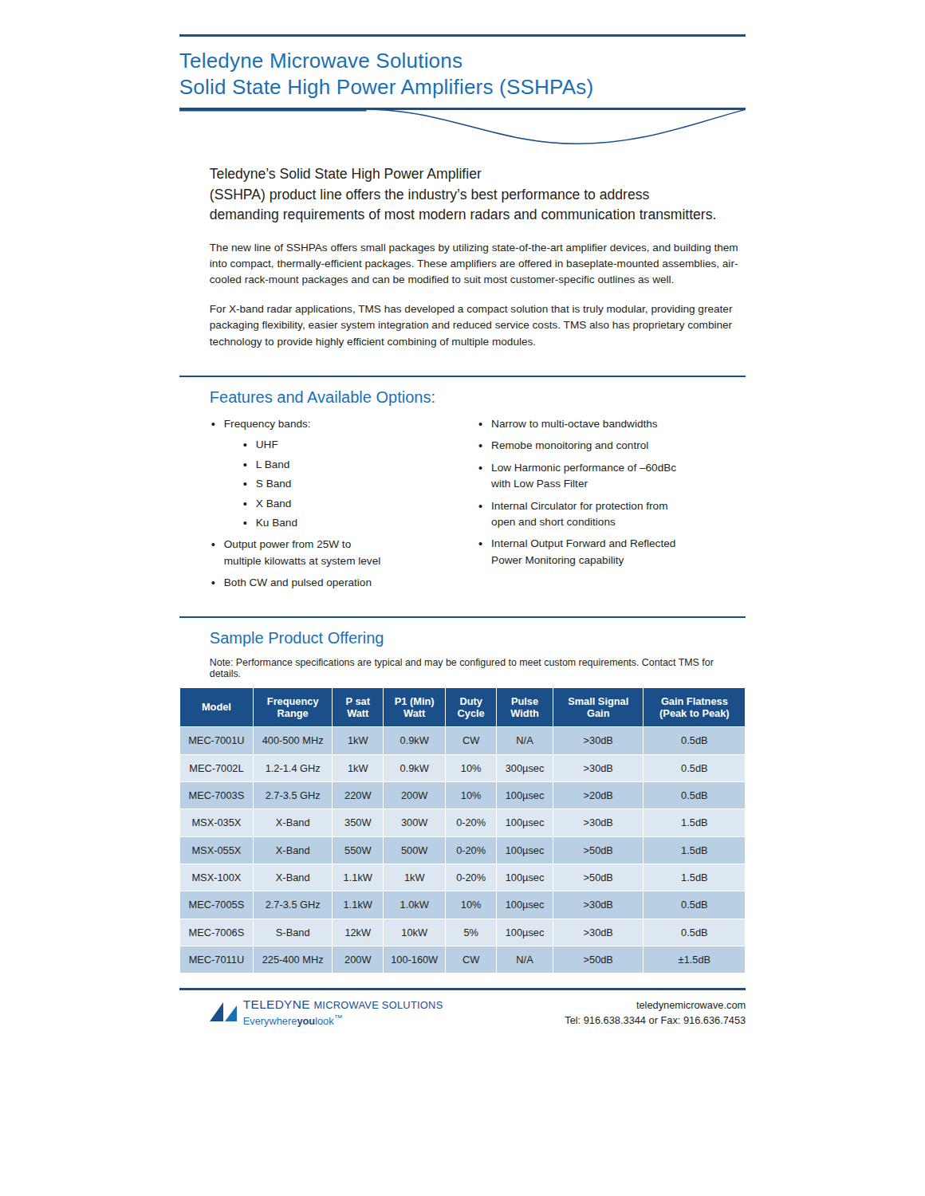Teledyne Microwave Solutions
Solid State High Power Amplifiers (SSHPAs)
Teledyne’s Solid State High Power Amplifier
(SSHPA) product line offers the industry’s best performance to address
demanding requirements of most modern radars and communication transmitters.
The new line of SSHPAs offers small packages by utilizing state-of-the-art amplifier devices, and building them into compact, thermally-efficient packages. These amplifiers are offered in baseplate-mounted assemblies, air-cooled rack-mount packages and can be modified to suit most customer-specific outlines as well.
For X-band radar applications, TMS has developed a compact solution that is truly modular, providing greater packaging flexibility, easier system integration and reduced service costs. TMS also has proprietary combiner technology to provide highly efficient combining of multiple modules.
Features and Available Options:
Frequency bands:
UHF
L Band
S Band
X Band
Ku Band
Output power from 25W to
multiple kilowatts at system level
Both CW and pulsed operation
Narrow to multi-octave bandwidths
Remobe monoitoring and control
Low Harmonic performance of –60dBc
with Low Pass Filter
Internal Circulator for protection from
open and short conditions
Internal Output Forward and Reflected
Power Monitoring capability
Sample Product Offering
Note: Performance specifications are typical and may be configured to meet custom requirements. Contact TMS for details.
| Model | Frequency Range | P sat Watt | P1 (Min) Watt | Duty Cycle | Pulse Width | Small Signal Gain | Gain Flatness (Peak to Peak) |
| --- | --- | --- | --- | --- | --- | --- | --- |
| MEC-7001U | 400-500 MHz | 1kW | 0.9kW | CW | N/A | >30dB | 0.5dB |
| MEC-7002L | 1.2-1.4 GHz | 1kW | 0.9kW | 10% | 300µsec | >30dB | 0.5dB |
| MEC-7003S | 2.7-3.5 GHz | 220W | 200W | 10% | 100µsec | >20dB | 0.5dB |
| MSX-035X | X-Band | 350W | 300W | 0-20% | 100µsec | >30dB | 1.5dB |
| MSX-055X | X-Band | 550W | 500W | 0-20% | 100µsec | >50dB | 1.5dB |
| MSX-100X | X-Band | 1.1kW | 1kW | 0-20% | 100µsec | >50dB | 1.5dB |
| MEC-7005S | 2.7-3.5 GHz | 1.1kW | 1.0kW | 10% | 100µsec | >30dB | 0.5dB |
| MEC-7006S | S-Band | 12kW | 10kW | 5% | 100µsec | >30dB | 0.5dB |
| MEC-7011U | 225-400 MHz | 200W | 100-160W | CW | N/A | >50dB | ±1.5dB |
TELEDYNE MICROWAVE SOLUTIONS
Everywhereyoulook™
teledynemicrowave.com
Tel: 916.638.3344 or Fax: 916.636.7453